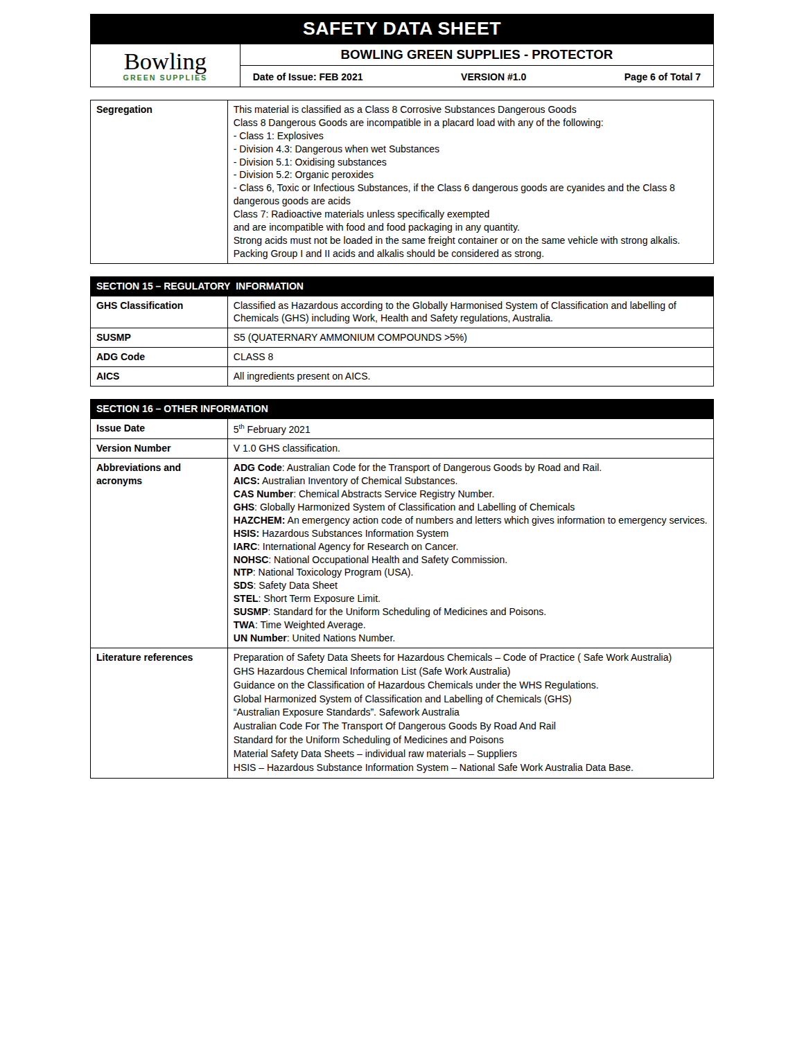SAFETY DATA SHEET
| Bowling GREEN SUPPLIES | BOWLING GREEN SUPPLIES - PROTECTOR |
| Date of Issue: FEB 2021 VERSION #1.0 Page 6 of Total 7 |
| Segregation | This material is classified as a Class 8 Corrosive Substances Dangerous Goods Class 8 Dangerous Goods are incompatible in a placard load with any of the following: - Class 1: Explosives - Division 4.3: Dangerous when wet Substances - Division 5.1: Oxidising substances - Division 5.2: Organic peroxides - Class 6, Toxic or Infectious Substances, if the Class 6 dangerous goods are cyanides and the Class 8 dangerous goods are acids Class 7: Radioactive materials unless specifically exempted and are incompatible with food and food packaging in any quantity. Strong acids must not be loaded in the same freight container or on the same vehicle with strong alkalis. Packing Group I and II acids and alkalis should be considered as strong. |
| SECTION 15 – REGULATORY INFORMATION |
| GHS Classification | Classified as Hazardous according to the Globally Harmonised System of Classification and labelling of Chemicals (GHS) including Work, Health and Safety regulations, Australia. |
| SUSMP | S5 (QUATERNARY AMMONIUM COMPOUNDS >5%) |
| ADG Code | CLASS 8 |
| AICS | All ingredients present on AICS. |
| SECTION 16 – OTHER INFORMATION |
| Issue Date | 5 th February 2021 |
| Version Number | V 1.0 GHS classification. |
| Abbreviations and acronyms | ADG Code : Australian Code for the Transport of Dangerous Goods by Road and Rail. AICS: Australian Inventory of Chemical Substances. CAS Number : Chemical Abstracts Service Registry Number. GHS : Globally Harmonized System of Classification and Labelling of Chemicals HAZCHEM: An emergency action code of numbers and letters which gives information to emergency services. HSIS: Hazardous Substances Information System IARC : International Agency for Research on Cancer. NOHSC : National Occupational Health and Safety Commission. NTP : National Toxicology Program (USA). SDS : Safety Data Sheet STEL : Short Term Exposure Limit. SUSMP : Standard for the Uniform Scheduling of Medicines and Poisons. TWA : Time Weighted Average. UN Number : United Nations Number. |
| Literature references | Preparation of Safety Data Sheets for Hazardous Chemicals – Code of Practice ( Safe Work Australia) GHS Hazardous Chemical Information List (Safe Work Australia) Guidance on the Classification of Hazardous Chemicals under the WHS Regulations. Global Harmonized System of Classification and Labelling of Chemicals (GHS) “Australian Exposure Standards”. Safework Australia Australian Code For The Transport Of Dangerous Goods By Road And Rail Standard for the Uniform Scheduling of Medicines and Poisons Material Safety Data Sheets – individual raw materials – Suppliers HSIS – Hazardous Substance Information System – National Safe Work Australia Data Base. |